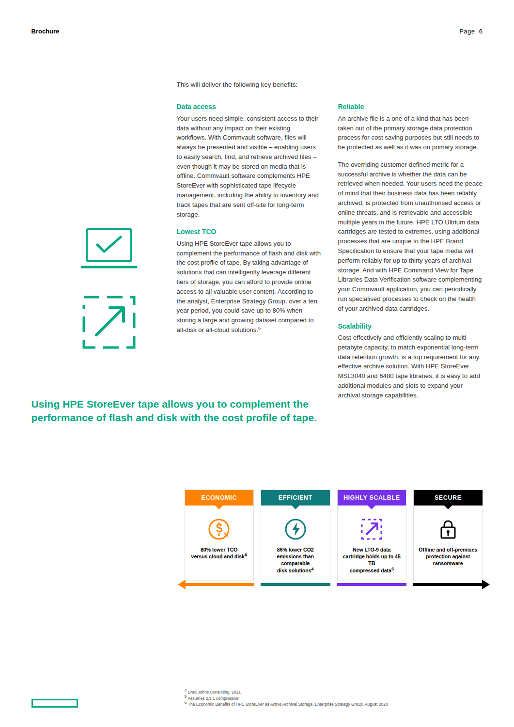Brochure
Page 6
This will deliver the following key benefits:
Data access
Your users need simple, consistent access to their data without any impact on their existing workflows. With Commvault software, files will always be presented and visible – enabling users to easily search, find, and retrieve archived files – even though it may be stored on media that is offline. Commvault software complements HPE StoreEver with sophisticated tape lifecycle management, including the ability to inventory and track tapes that are sent off-site for long-term storage.
Lowest TCO
Using HPE StoreEver tape allows you to complement the performance of flash and disk with the cost profile of tape. By taking advantage of solutions that can intelligently leverage different tiers of storage, you can afford to provide online access to all valuable user content. According to the analyst, Enterprise Strategy Group, over a ten year period, you could save up to 80% when storing a large and growing dataset compared to all-disk or all-cloud solutions.6
Reliable
An archive file is a one of a kind that has been taken out of the primary storage data protection process for cost saving purposes but still needs to be protected as well as it was on primary storage.
The overriding customer-defined metric for a successful archive is whether the data can be retrieved when needed. Your users need the peace of mind that their business data has been reliably archived, is protected from unauthorised access or online threats, and is retrievable and accessible multiple years in the future. HPE LTO Ultrium data cartridges are tested to extremes, using additional processes that are unique to the HPE Brand Specification to ensure that your tape media will perform reliably for up to thirty years of archival storage. And with HPE Command View for Tape Libraries Data Verification software complementing your Commvault application, you can periodically run specialised processes to check on the health of your archived data cartridges.
Scalability
Cost-effectively and efficiently scaling to multi-petabyte capacity, to match exponential long-term data retention growth, is a top requirement for any effective archive solution. With HPE StoreEver MSL3040 and 6480 tape libraries, it is easy to add additional modules and slots to expand your archival storage capabilities.
Using HPE StoreEver tape allows you to complement the performance of flash and disk with the cost profile of tape.
ECONOMIC
80% lower TCO
versus cloud and disk6
EFFICIENT
86% lower CO2
emissions than comparable
disk solutions4
HIGHLY SCALBLE
New LTO-9 data
cartridge holds up to 45 TB
compressed data5
SECURE
Offline and off-premises
protection against
ransomware
4 Brad Johns Consulting, 2021
5 Assumes 2.5:1 compression
6 The Economic Benefits of HPE StoreEver as Active Archival Storage, Enterprise Strategy Group, August 2020